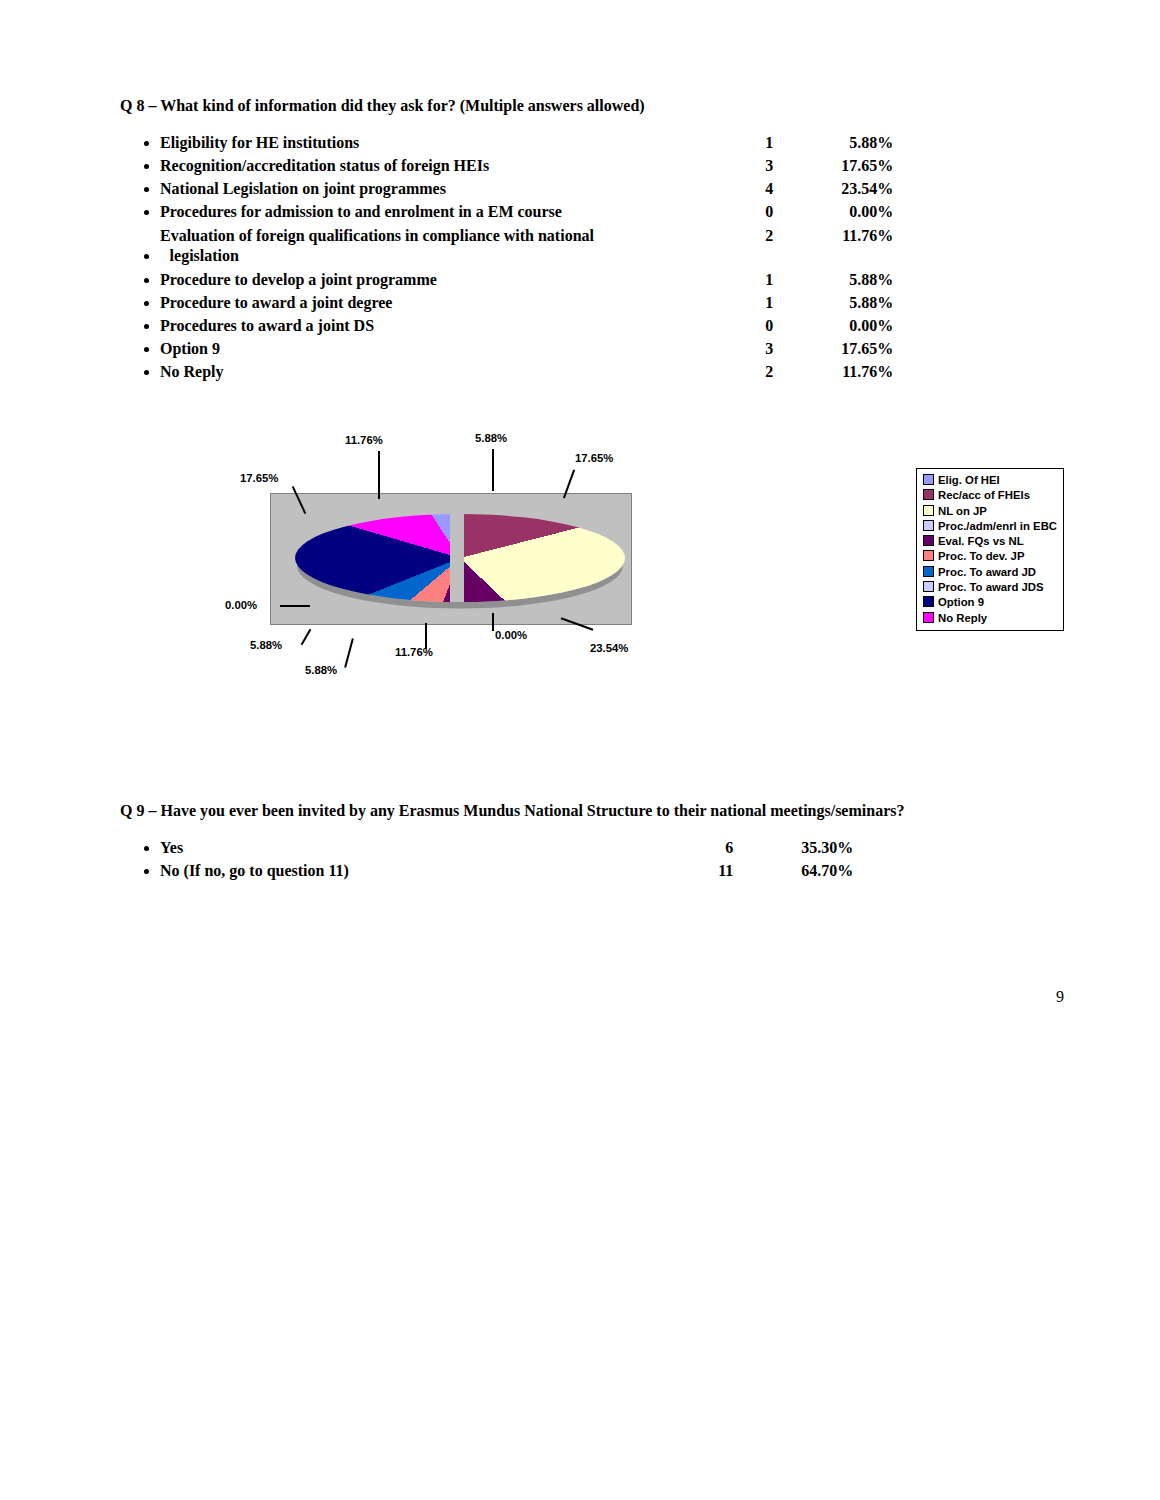Q 8 – What kind of information did they ask for? (Multiple answers allowed)
Eligibility for HE institutions 15.88%
Recognition/accreditation status of foreign HEIs 317.65%
National Legislation on joint programmes 423.54%
Procedures for admission to and enrolment in a EM course 00.00%
Evaluation of foreign qualifications in compliance with nationallegislation 211.76%
Procedure to develop a joint programme 15.88%
Procedure to award a joint degree 15.88%
Procedures to award a joint DS 00.00%
Option 9317.65%
No Reply 211.76%
11.76%
5.88%
17.65%
17.65%
0.00%
5.88%
5.88%
11.76%
0.00%
23.54%
Elig. Of HEI
Rec/acc of FHEIs
NL on JP
Proc./adm/enrl in EBC
Eval. FQs vs NL
Proc. To dev. JP
Proc. To award JD
Proc. To award JDS
Option 9
No Reply
Q 9 – Have you ever been invited by any Erasmus Mundus National Structure to their national meetings/seminars?
Yes 635.30%
No (If no, go to question 11) 1164.70%
9